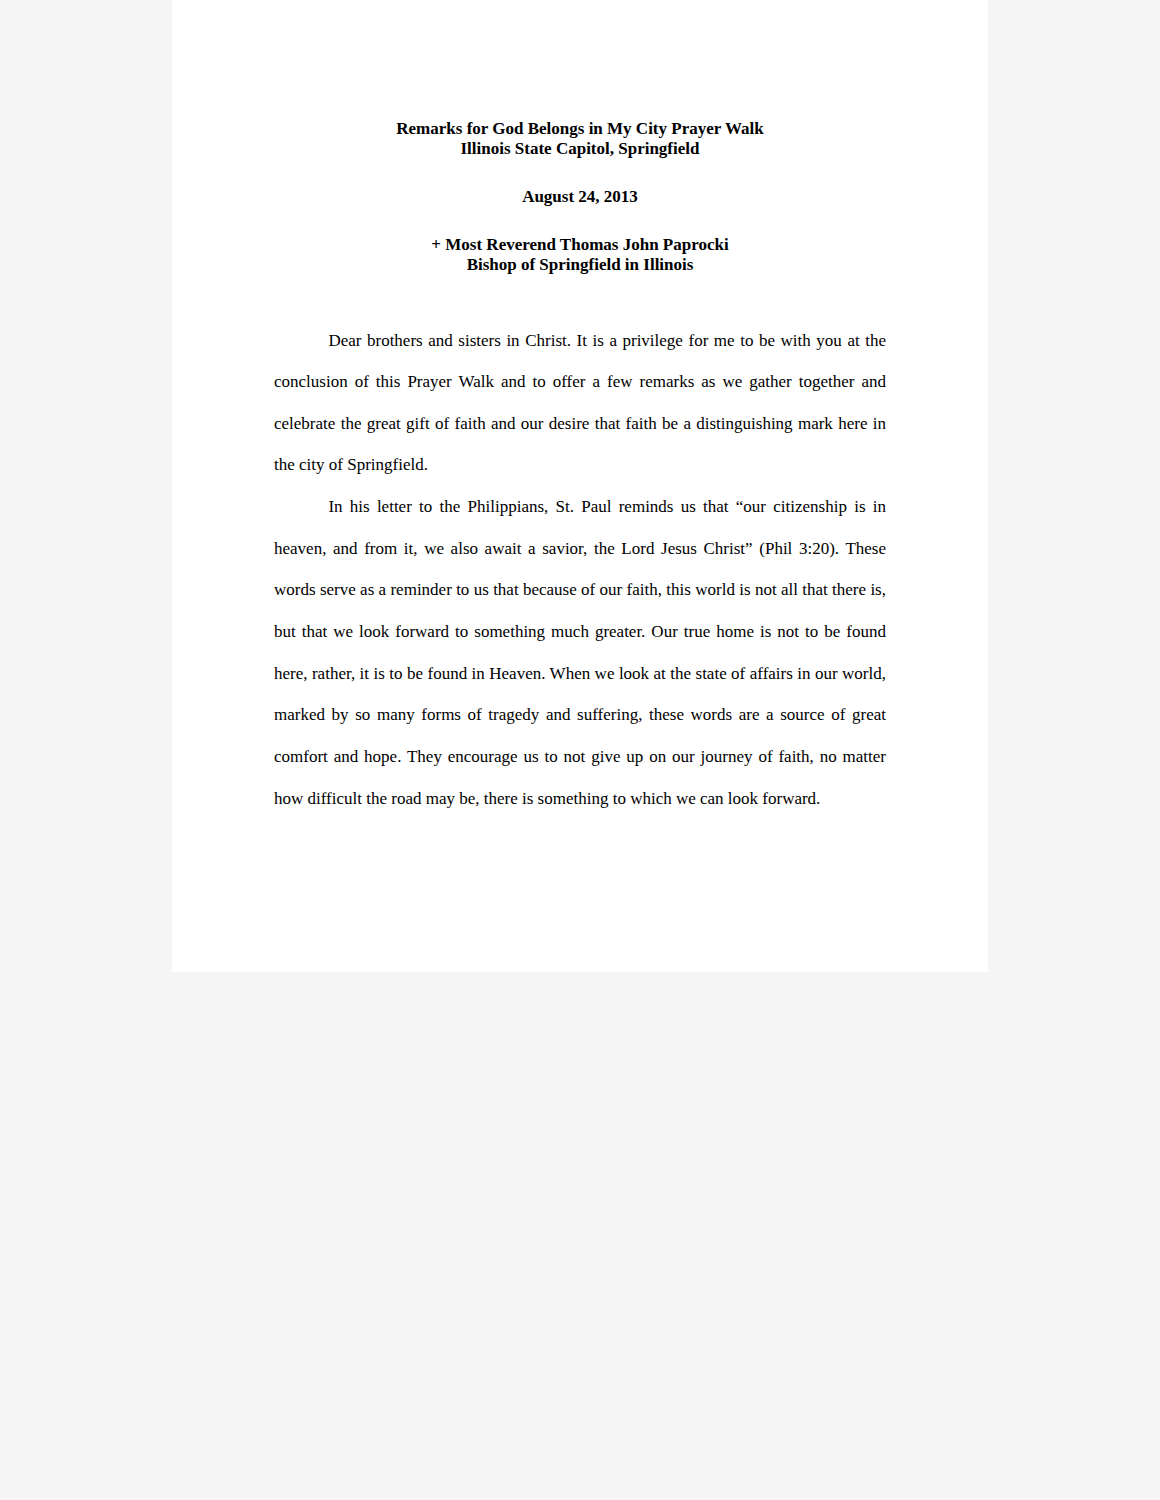Remarks for God Belongs in My City Prayer Walk
Illinois State Capitol, Springfield
August 24, 2013
+ Most Reverend Thomas John Paprocki
Bishop of Springfield in Illinois
Dear brothers and sisters in Christ. It is a privilege for me to be with you at the conclusion of this Prayer Walk and to offer a few remarks as we gather together and celebrate the great gift of faith and our desire that faith be a distinguishing mark here in the city of Springfield.
In his letter to the Philippians, St. Paul reminds us that “our citizenship is in heaven, and from it, we also await a savior, the Lord Jesus Christ” (Phil 3:20). These words serve as a reminder to us that because of our faith, this world is not all that there is, but that we look forward to something much greater. Our true home is not to be found here, rather, it is to be found in Heaven. When we look at the state of affairs in our world, marked by so many forms of tragedy and suffering, these words are a source of great comfort and hope. They encourage us to not give up on our journey of faith, no matter how difficult the road may be, there is something to which we can look forward.